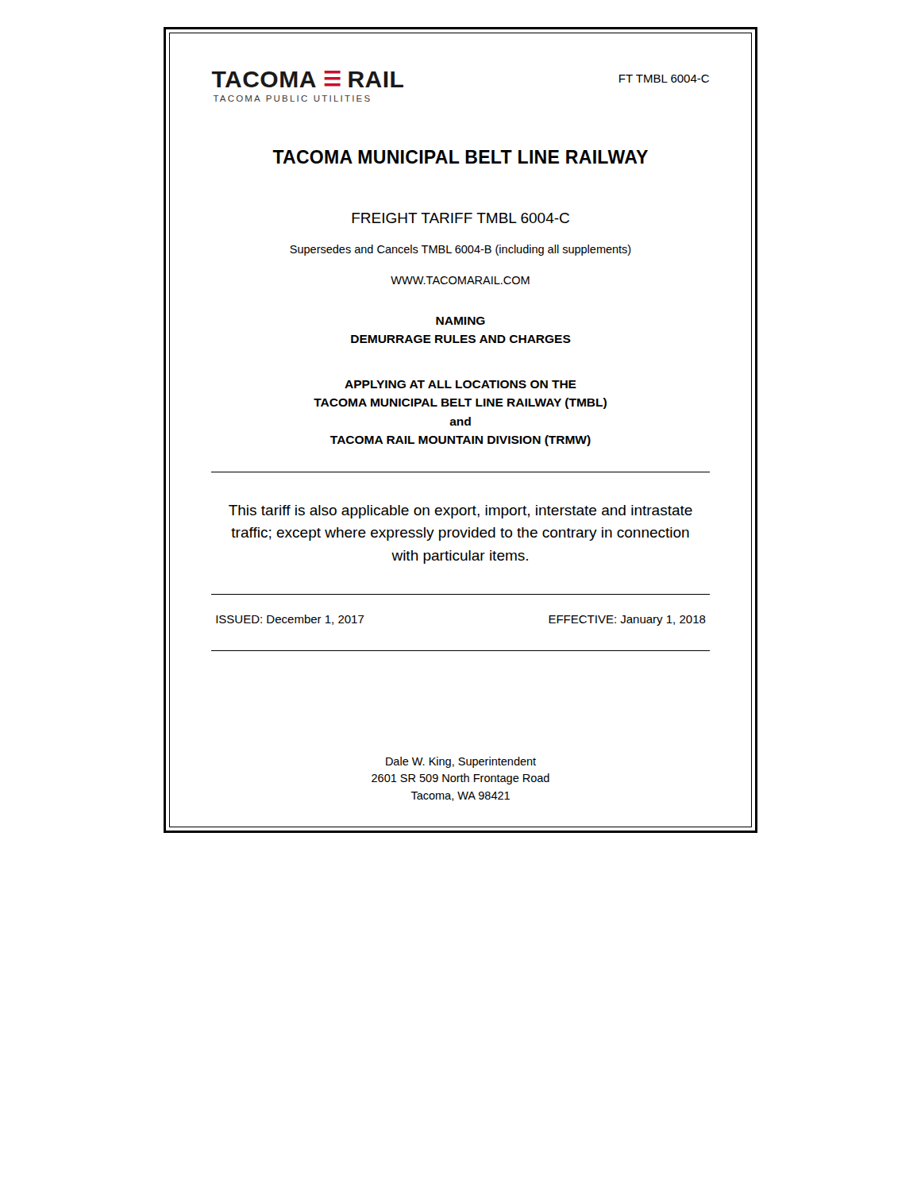TACOMA ☰ RAIL
TACOMA PUBLIC UTILITIES
FT TMBL 6004-C
TACOMA MUNICIPAL BELT LINE RAILWAY
FREIGHT TARIFF TMBL 6004-C
Supersedes and Cancels TMBL 6004-B (including all supplements)
WWW.TACOMARAIL.COM
NAMING
DEMURRAGE RULES AND CHARGES
APPLYING AT ALL LOCATIONS ON THE
TACOMA MUNICIPAL BELT LINE RAILWAY (TMBL)
and
TACOMA RAIL MOUNTAIN DIVISION (TRMW)
This tariff is also applicable on export, import, interstate and intrastate traffic; except where expressly provided to the contrary in connection with particular items.
ISSUED: December 1, 2017
EFFECTIVE: January 1, 2018
Dale W. King, Superintendent
2601 SR 509 North Frontage Road
Tacoma, WA 98421